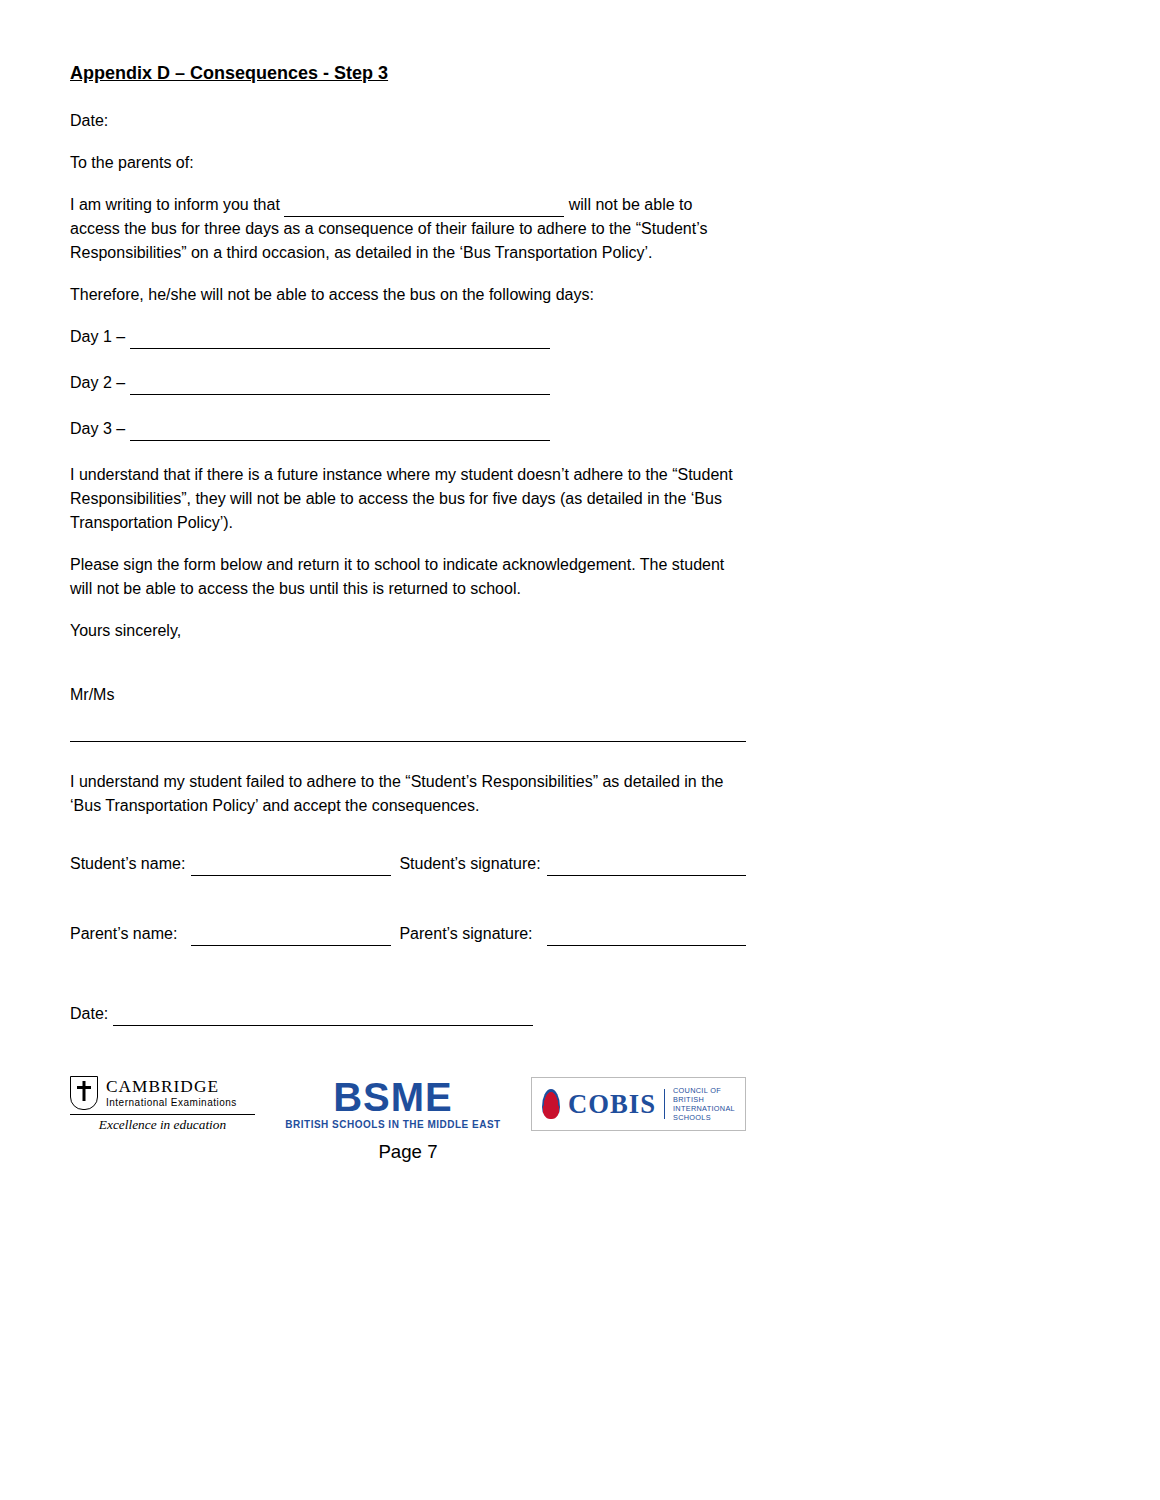Appendix D – Consequences - Step 3
Date:
To the parents of:
I am writing to inform you that will not be able to access the bus for three days as a consequence of their failure to adhere to the “Student’s Responsibilities” on a third occasion, as detailed in the ‘Bus Transportation Policy’.
Therefore, he/she will not be able to access the bus on the following days:
Day 1 –
Day 2 –
Day 3 –
I understand that if there is a future instance where my student doesn’t adhere to the “Student Responsibilities”, they will not be able to access the bus for five days (as detailed in the ‘Bus Transportation Policy’).
Please sign the form below and return it to school to indicate acknowledgement. The student will not be able to access the bus until this is returned to school.
Yours sincerely,
Mr/Ms
I understand my student failed to adhere to the “Student’s Responsibilities” as detailed in the ‘Bus Transportation Policy’ and accept the consequences.
| Student’s name: | | | Student’s signature: | |
| Parent’s name: | | | Parent’s signature: | |
Date:
CAMBRIDGE
International Examinations
Excellence in education
BSME
BRITISH SCHOOLS IN THE MIDDLE EAST
COBIS
COUNCIL OF
BRITISH
INTERNATIONAL
SCHOOLS
Page 7